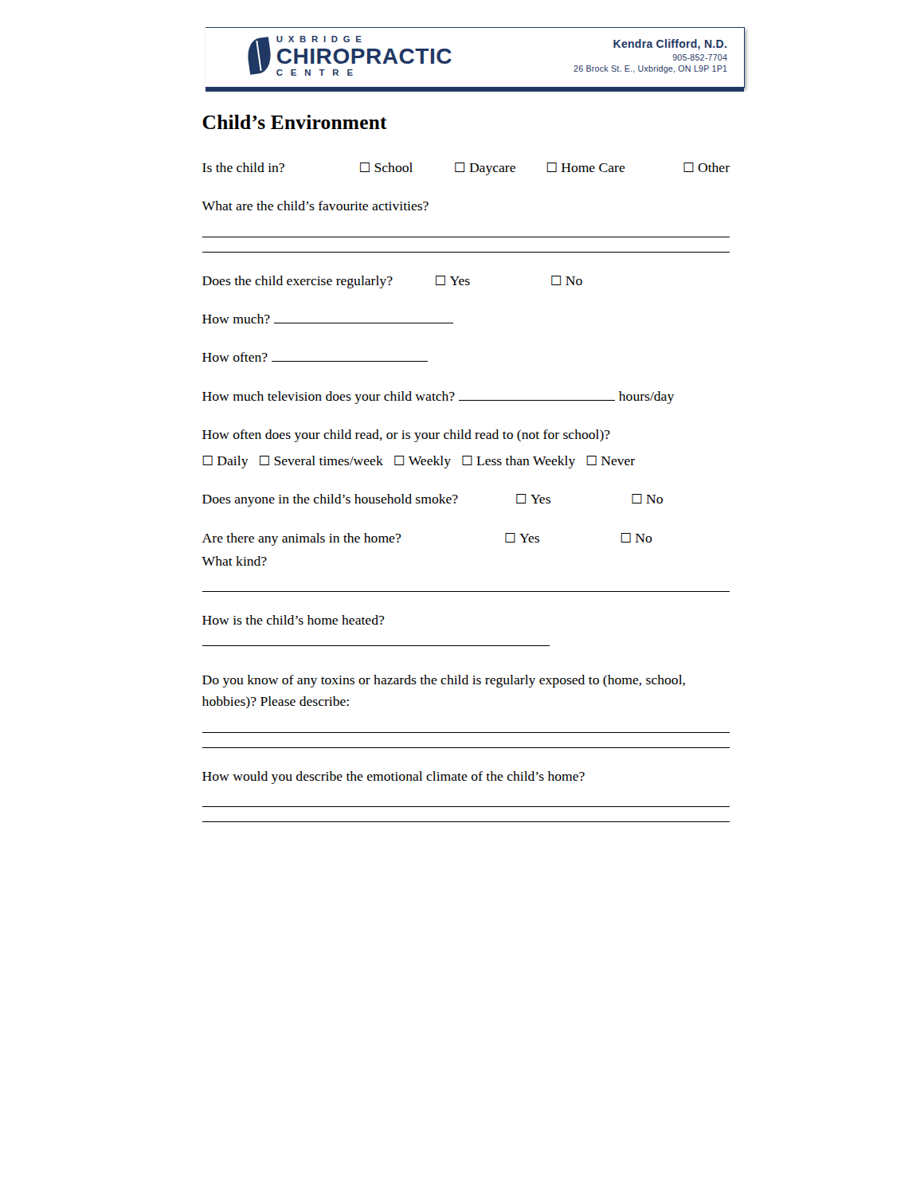U X B R I D G E
CHIROPRACTIC
C E N T R E
Kendra Clifford, N.D.
905-852-7704
26 Brock St. E., Uxbridge, ON L9P 1P1
Child’s Environment
Is the child in? ☐School ☐Daycare ☐Home Care ☐Other
What are the child’s favourite activities?
Does the child exercise regularly? ☐Yes ☐No
How much?
How often?
How much television does your child watch? hours/day
How often does your child read, or is your child read to (not for school)?
☐Daily ☐Several times/week ☐Weekly ☐Less than Weekly ☐Never
Does anyone in the child’s household smoke? ☐Yes ☐No
Are there any animals in the home? ☐Yes ☐No
What kind?
How is the child’s home heated?
Do you know of any toxins or hazards the child is regularly exposed to (home, school, hobbies)? Please describe:
How would you describe the emotional climate of the child’s home?